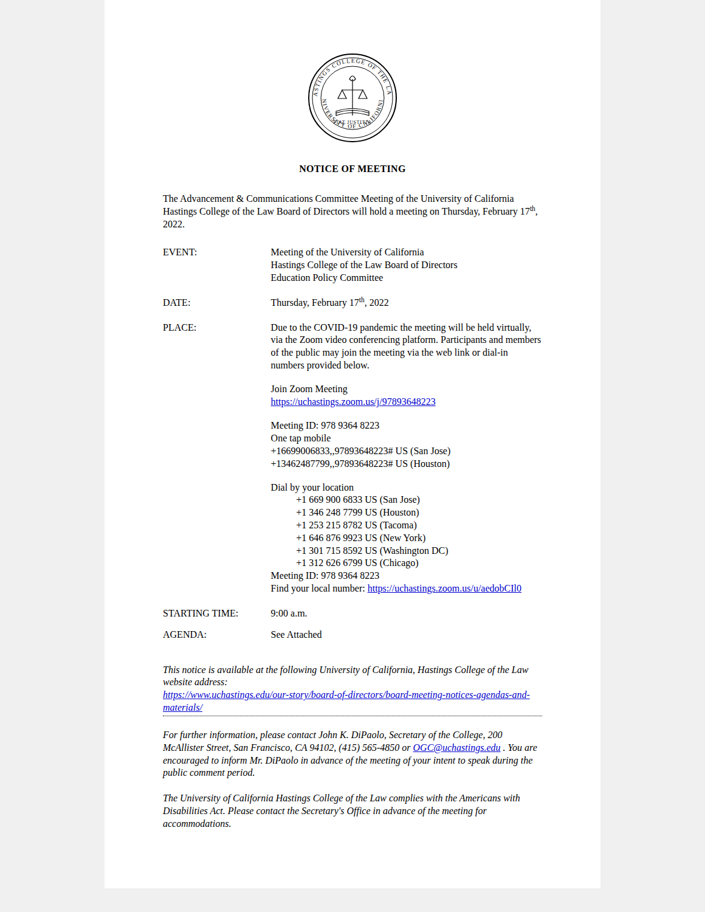HASTINGS COLLEGE OF THE LAW UNIVERSITY OF CALIFORNIA FIAT JUSTITIA
NOTICE OF MEETING
The Advancement & Communications Committee Meeting of the University of California Hastings College of the Law Board of Directors will hold a meeting on Thursday, February 17th, 2022.
| EVENT: | Meeting of the University of California Hastings College of the Law Board of Directors Education Policy Committee |
| DATE: | Thursday, February 17 th , 2022 |
| PLACE: | Due to the COVID-19 pandemic the meeting will be held virtually, via the Zoom video conferencing platform. Participants and members of the public may join the meeting via the web link or dial-in numbers provided below. Join Zoom Meeting https://uchastings.zoom.us/j/97893648223 Meeting ID: 978 9364 8223 One tap mobile +16699006833,,97893648223# US (San Jose) +13462487799,,97893648223# US (Houston) Dial by your location +1 669 900 6833 US (San Jose) +1 346 248 7799 US (Houston) +1 253 215 8782 US (Tacoma) +1 646 876 9923 US (New York) +1 301 715 8592 US (Washington DC) +1 312 626 6799 US (Chicago) Meeting ID: 978 9364 8223 Find your local number: https://uchastings.zoom.us/u/aedobCIl0 |
| STARTING TIME: | 9:00 a.m. |
| AGENDA: | See Attached |
This notice is available at the following University of California, Hastings College of the Law website address:
https://www.uchastings.edu/our-story/board-of-directors/board-meeting-notices-agendas-and-materials/
For further information, please contact John K. DiPaolo, Secretary of the College, 200 McAllister Street, San Francisco, CA 94102, (415) 565-4850 or OGC@uchastings.edu . You are encouraged to inform Mr. DiPaolo in advance of the meeting of your intent to speak during the public comment period.
The University of California Hastings College of the Law complies with the Americans with Disabilities Act. Please contact the Secretary's Office in advance of the meeting for accommodations.